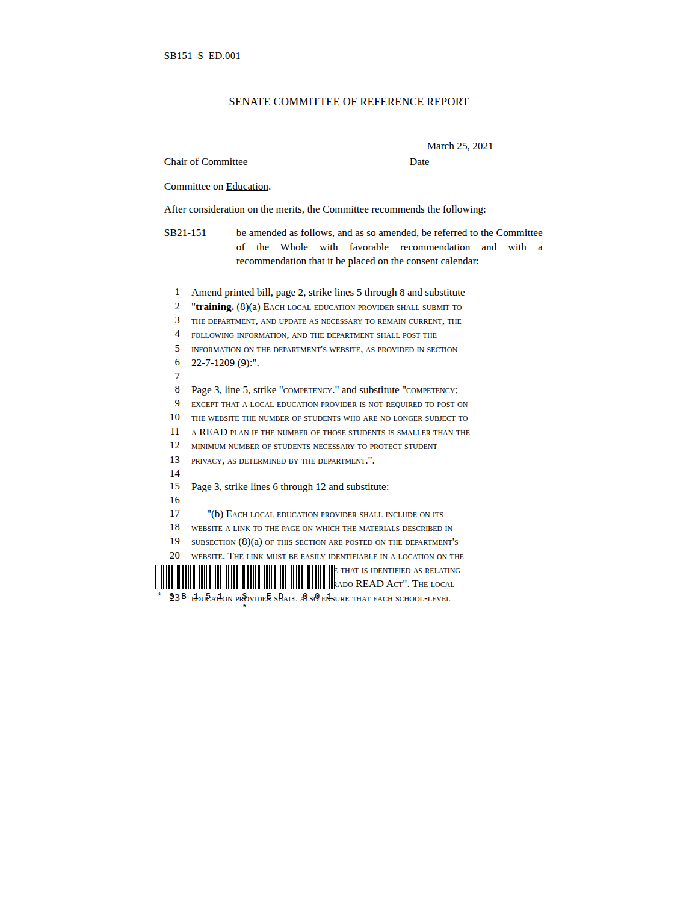SB151_S_ED.001
SENATE COMMITTEE OF REFERENCE REPORT
March 25, 2021
Chair of Committee
Date
Committee on Education.
After consideration on the merits, the Committee recommends the following:
SB21-151
be amended as follows, and as so amended, be referred to the Committee of the Whole with favorable recommendation and with a recommendation that it be placed on the consent calendar:
Amend printed bill, page 2, strike lines 5 through 8 and substitute
"training. (8)(a) Each local education provider shall submit to
the department, and update as necessary to remain current, the
following information, and the department shall post the
information on the department's website, as provided in section
22-7-1209 (9):".
Page 3, line 5, strike "competency." and substitute "competency;
except that a local education provider is not required to post on
the website the number of students who are no longer subject to
a READ plan if the number of those students is smaller than the
minimum number of students necessary to protect student
privacy, as determined by the department.".
Page 3, strike lines 6 through 12 and substitute:
"(b) Each local education provider shall include on its
website a link to the page on which the materials described in
subsection (8)(a) of this section are posted on the department's
website. The link must be easily identifiable in a location on the
local education provider's website that is identified as relating
to student literacy or the "Colorado READ Act". The local
education provider shall also ensure that each school-level
* S B 1 5 1 _ S _ E D . 0 0 1 *